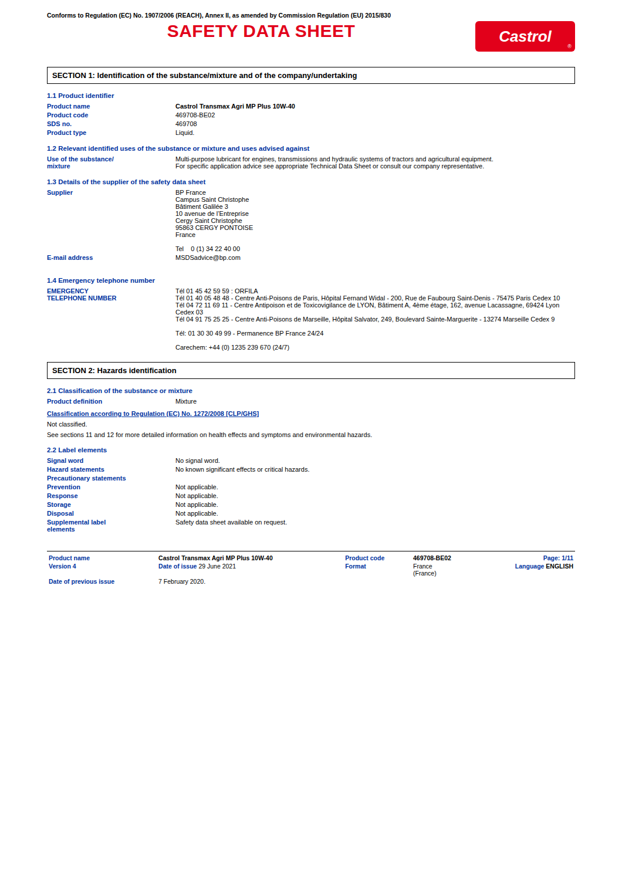Conforms to Regulation (EC) No. 1907/2006 (REACH), Annex II, as amended by Commission Regulation (EU) 2015/830
SAFETY DATA SHEET
Castrol®
SECTION 1: Identification of the substance/mixture and of the company/undertaking
1.1 Product identifier
| Product name | Castrol Transmax Agri MP Plus 10W-40 |
| Product code | 469708-BE02 |
| SDS no. | 469708 |
| Product type | Liquid. |
1.2 Relevant identified uses of the substance or mixture and uses advised against
| Use of the substance/ mixture | Multi-purpose lubricant for engines, transmissions and hydraulic systems of tractors and agricultural equipment. For specific application advice see appropriate Technical Data Sheet or consult our company representative. |
1.3 Details of the supplier of the safety data sheet
| Supplier | BP France Campus Saint Christophe Bâtiment Galilée 3 10 avenue de l’Entreprise Cergy Saint Christophe 95863 CERGY PONTOISE France Tel 0 (1) 34 22 40 00 |
| E-mail address | MSDSadvice@bp.com |
1.4 Emergency telephone number
| EMERGENCY TELEPHONE NUMBER | Tél 01 45 42 59 59 : ORFILA Tél 01 40 05 48 48 - Centre Anti-Poisons de Paris, Hôpital Fernand Widal - 200, Rue de Faubourg Saint-Denis - 75475 Paris Cedex 10 Tél 04 72 11 69 11 - Centre Antipoison et de Toxicovigilance de LYON, Bâtiment A, 4ème étage, 162, avenue Lacassagne, 69424 Lyon Cedex 03 Tél 04 91 75 25 25 - Centre Anti-Poisons de Marseille, Hôpital Salvator, 249, Boulevard Sainte-Marguerite - 13274 Marseille Cedex 9 Tél: 01 30 30 49 99 - Permanence BP France 24/24 Carechem: +44 (0) 1235 239 670 (24/7) |
SECTION 2: Hazards identification
2.1 Classification of the substance or mixture
| Product definition | Mixture |
Classification according to Regulation (EC) No. 1272/2008 [CLP/GHS]
Not classified.
See sections 11 and 12 for more detailed information on health effects and symptoms and environmental hazards.
2.2 Label elements
| Signal word | No signal word. |
| Hazard statements | No known significant effects or critical hazards. |
| Precautionary statements | |
| Prevention | Not applicable. |
| Response | Not applicable. |
| Storage | Not applicable. |
| Disposal | Not applicable. |
| Supplemental label elements | Safety data sheet available on request. |
| Product name | Castrol Transmax Agri MP Plus 10W-40 | Product code | 469708-BE02 | Page: 1/11 |
| Version 4 | Date of issue 29 June 2021 | Format | France (France) | Language ENGLISH |
| Date of previous issue | 7 February 2020. | |